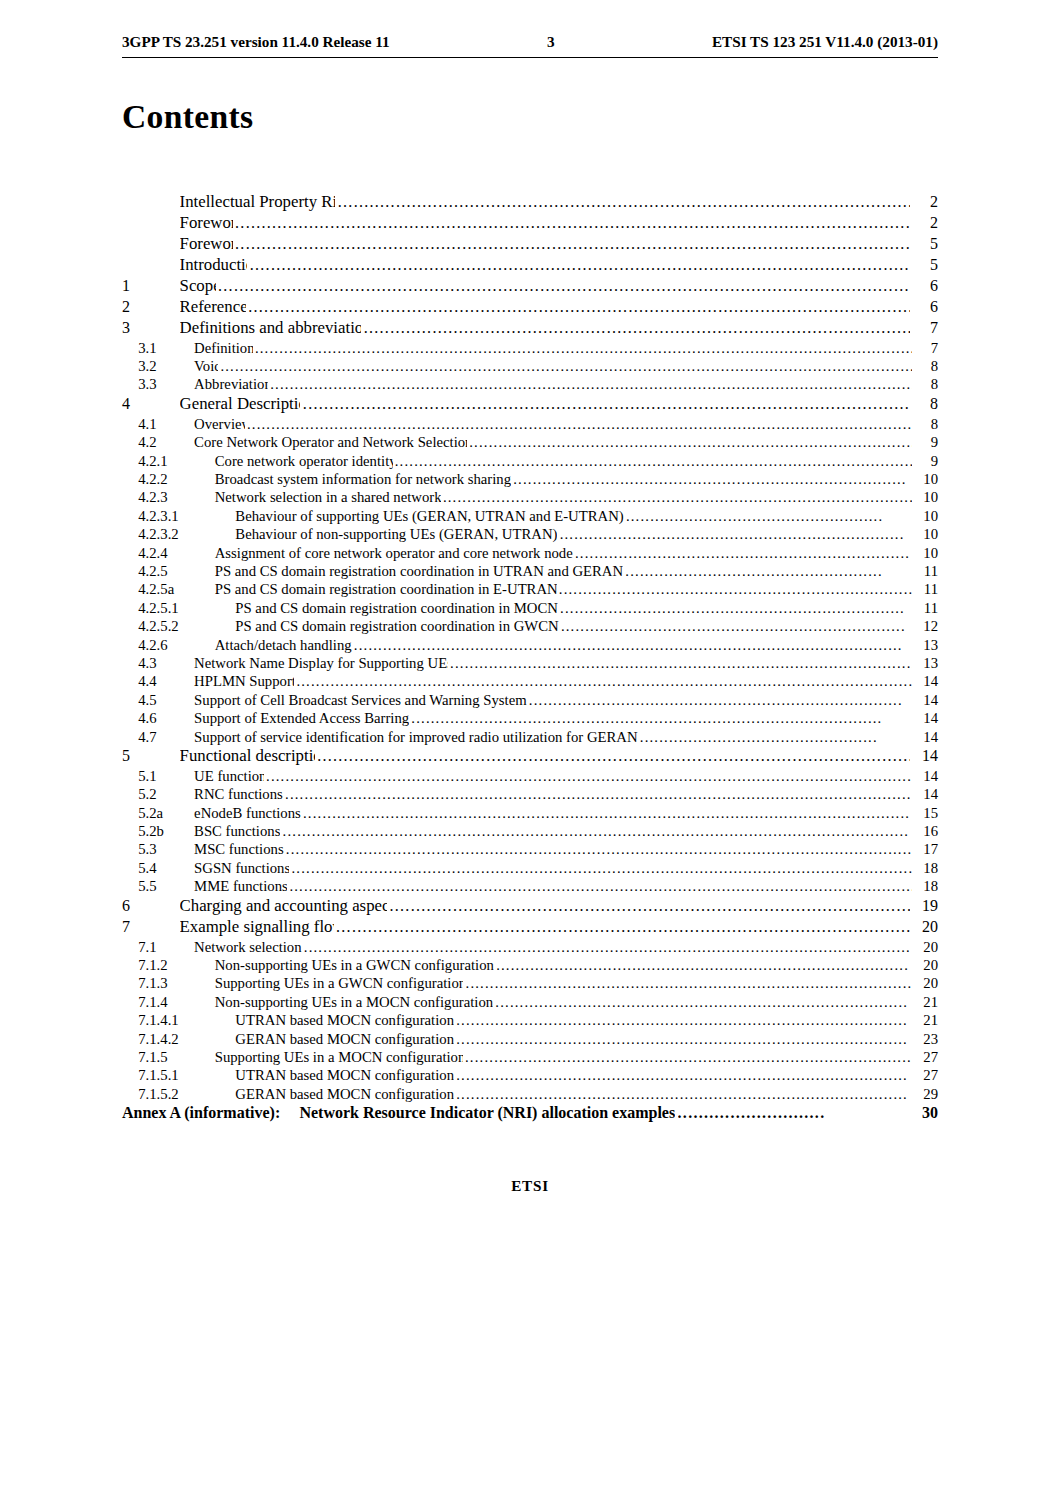3GPP TS 23.251 version 11.4.0 Release 11 3 ETSI TS 123 251 V11.4.0 (2013-01)
Contents
Intellectual Property Rights ................................................................................................................................. 2
Foreword ............................................................................................................................................................. 2
Foreword ............................................................................................................................................................. 5
Introduction ......................................................................................................................................................... 5
1 Scope ..................................................................................................................................................... 6
2 References ............................................................................................................................................. 6
3 Definitions and abbreviations ................................................................................................................. 7
3.1 Definitions ......................................................................................................................................................... 7
3.2 Void ................................................................................................................................................................... 8
3.3 Abbreviations ..................................................................................................................................................... 8
4 General Description ................................................................................................................................. 8
4.1 Overview ............................................................................................................................................................. 8
4.2 Core Network Operator and Network Selection ............................................................................................. 9
4.2.1 Core network operator identity ............................................................................................................. 9
4.2.2 Broadcast system information for network sharing ................................................................................. 10
4.2.3 Network selection in a shared network ................................................................................................. 10
4.2.3.1 Behaviour of supporting UEs (GERAN, UTRAN and E-UTRAN) ..................................................... 10
4.2.3.2 Behaviour of non-supporting UEs (GERAN, UTRAN) ....................................................................... 10
4.2.4 Assignment of core network operator and core network node ..................................................................... 10
4.2.5 PS and CS domain registration coordination in UTRAN and GERAN ..................................................... 11
4.2.5a PS and CS domain registration coordination in E-UTRAN ......................................................................... 11
4.2.5.1 PS and CS domain registration coordination in MOCN ....................................................................... 11
4.2.5.2 PS and CS domain registration coordination in GWCN ....................................................................... 12
4.2.6 Attach/detach handling ................................................................................................................. 13
4.3 Network Name Display for Supporting UEs ................................................................................................. 13
4.4 HPLMN Support ................................................................................................................................. 14
4.5 Support of Cell Broadcast Services and Warning System ............................................................................. 14
4.6 Support of Extended Access Barring ................................................................................................. 14
4.7 Support of service identification for improved radio utilization for GERAN ................................................. 14
5 Functional description ............................................................................................................................. 14
5.1 UE functions ..................................................................................................................................................... 14
5.2 RNC functions ................................................................................................................................. 14
5.2a eNodeB functions ............................................................................................................................. 15
5.2b BSC functions ................................................................................................................................. 16
5.3 MSC functions ................................................................................................................................. 17
5.4 SGSN functions ................................................................................................................................. 18
5.5 MME functions ................................................................................................................................. 18
6 Charging and accounting aspects ......................................................................................................... 19
7 Example signalling flows ......................................................................................................................... 20
7.1 Network selection ............................................................................................................................. 20
7.1.2 Non-supporting UEs in a GWCN configuration ..................................................................................... 20
7.1.3 Supporting UEs in a GWCN configuration ............................................................................................. 20
7.1.4 Non-supporting UEs in a MOCN configuration ..................................................................................... 21
7.1.4.1 UTRAN based MOCN configuration ............................................................................................. 21
7.1.4.2 GERAN based MOCN configuration ............................................................................................. 23
7.1.5 Supporting UEs in a MOCN configuration ............................................................................................. 27
7.1.5.1 UTRAN based MOCN configuration ............................................................................................. 27
7.1.5.2 GERAN based MOCN configuration ............................................................................................. 29
Annex A (informative): Network Resource Indicator (NRI) allocation examples ............................ 30
ETSI